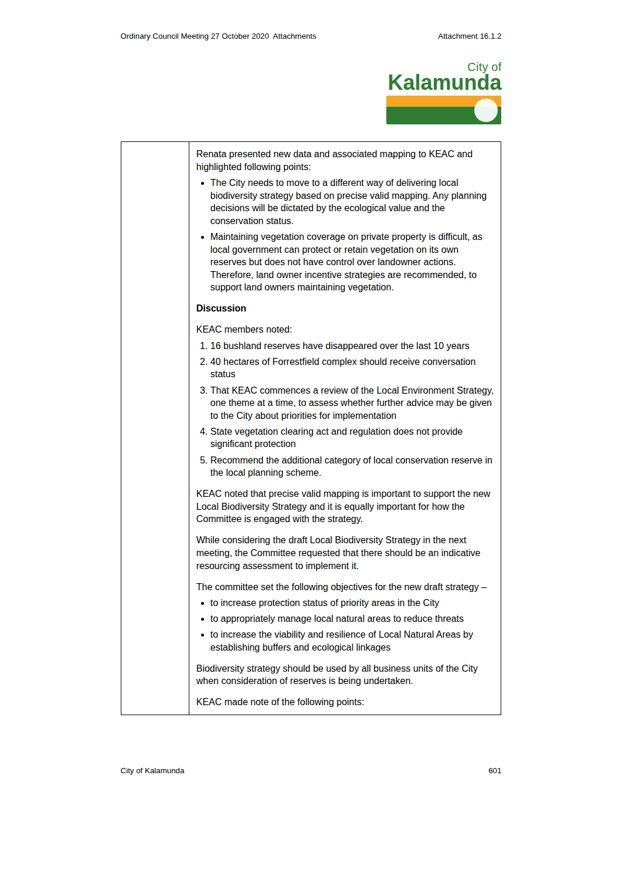Ordinary Council Meeting 27 October 2020 Attachments
Attachment 16.1.2
City of
Kalamunda
| | Renata presented new data and associated mapping to KEAC and highlighted following points: The City needs to move to a different way of delivering local biodiversity strategy based on precise valid mapping. Any planning decisions will be dictated by the ecological value and the conservation status. Maintaining vegetation coverage on private property is difficult, as local government can protect or retain vegetation on its own reserves but does not have control over landowner actions. Therefore, land owner incentive strategies are recommended, to support land owners maintaining vegetation. Discussion KEAC members noted: 16 bushland reserves have disappeared over the last 10 years 40 hectares of Forrestfield complex should receive conversation status That KEAC commences a review of the Local Environment Strategy, one theme at a time, to assess whether further advice may be given to the City about priorities for implementation State vegetation clearing act and regulation does not provide significant protection Recommend the additional category of local conservation reserve in the local planning scheme. KEAC noted that precise valid mapping is important to support the new Local Biodiversity Strategy and it is equally important for how the Committee is engaged with the strategy. While considering the draft Local Biodiversity Strategy in the next meeting, the Committee requested that there should be an indicative resourcing assessment to implement it. The committee set the following objectives for the new draft strategy – to increase protection status of priority areas in the City to appropriately manage local natural areas to reduce threats to increase the viability and resilience of Local Natural Areas by establishing buffers and ecological linkages Biodiversity strategy should be used by all business units of the City when consideration of reserves is being undertaken. KEAC made note of the following points: |
City of Kalamunda
601